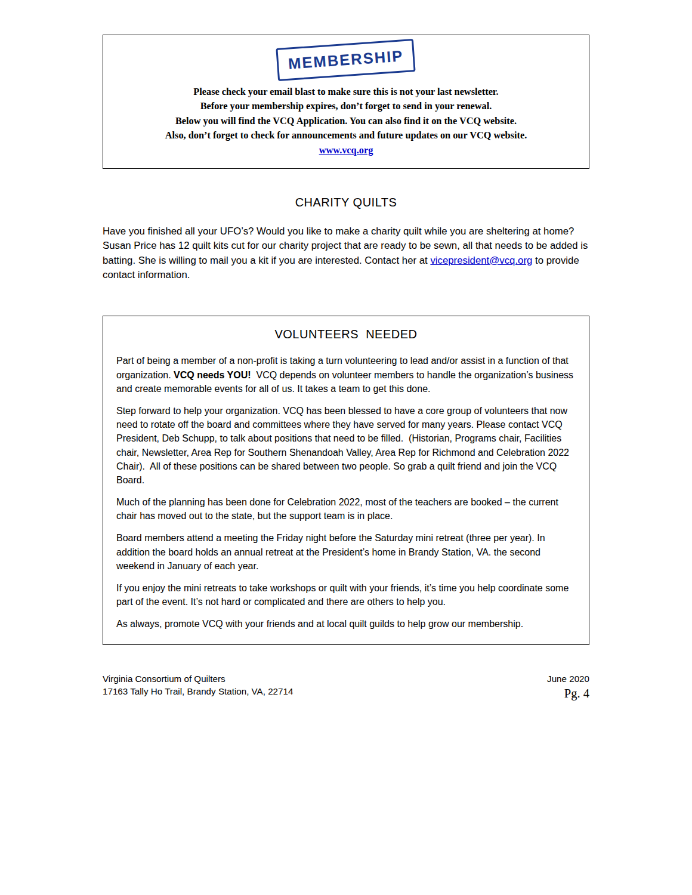MEMBERSHIP
Please check your email blast to make sure this is not your last newsletter.
Before your membership expires, don’t forget to send in your renewal.
Below you will find the VCQ Application. You can also find it on the VCQ website.
Also, don’t forget to check for announcements and future updates on our VCQ website.
www.vcq.org
CHARITY QUILTS
Have you finished all your UFO’s? Would you like to make a charity quilt while you are sheltering at home? Susan Price has 12 quilt kits cut for our charity project that are ready to be sewn, all that needs to be added is batting. She is willing to mail you a kit if you are interested. Contact her at vicepresident@vcq.org to provide contact information.
VOLUNTEERS NEEDED
Part of being a member of a non-profit is taking a turn volunteering to lead and/or assist in a function of that organization. VCQ needs YOU! VCQ depends on volunteer members to handle the organization’s business and create memorable events for all of us. It takes a team to get this done.
Step forward to help your organization. VCQ has been blessed to have a core group of volunteers that now need to rotate off the board and committees where they have served for many years. Please contact VCQ President, Deb Schupp, to talk about positions that need to be filled. (Historian, Programs chair, Facilities chair, Newsletter, Area Rep for Southern Shenandoah Valley, Area Rep for Richmond and Celebration 2022 Chair). All of these positions can be shared between two people. So grab a quilt friend and join the VCQ Board.
Much of the planning has been done for Celebration 2022, most of the teachers are booked – the current chair has moved out to the state, but the support team is in place.
Board members attend a meeting the Friday night before the Saturday mini retreat (three per year). In addition the board holds an annual retreat at the President’s home in Brandy Station, VA. the second weekend in January of each year.
If you enjoy the mini retreats to take workshops or quilt with your friends, it’s time you help coordinate some part of the event. It’s not hard or complicated and there are others to help you.
As always, promote VCQ with your friends and at local quilt guilds to help grow our membership.
Virginia Consortium of Quilters
17163 Tally Ho Trail, Brandy Station, VA, 22714
June 2020
Pg. 4